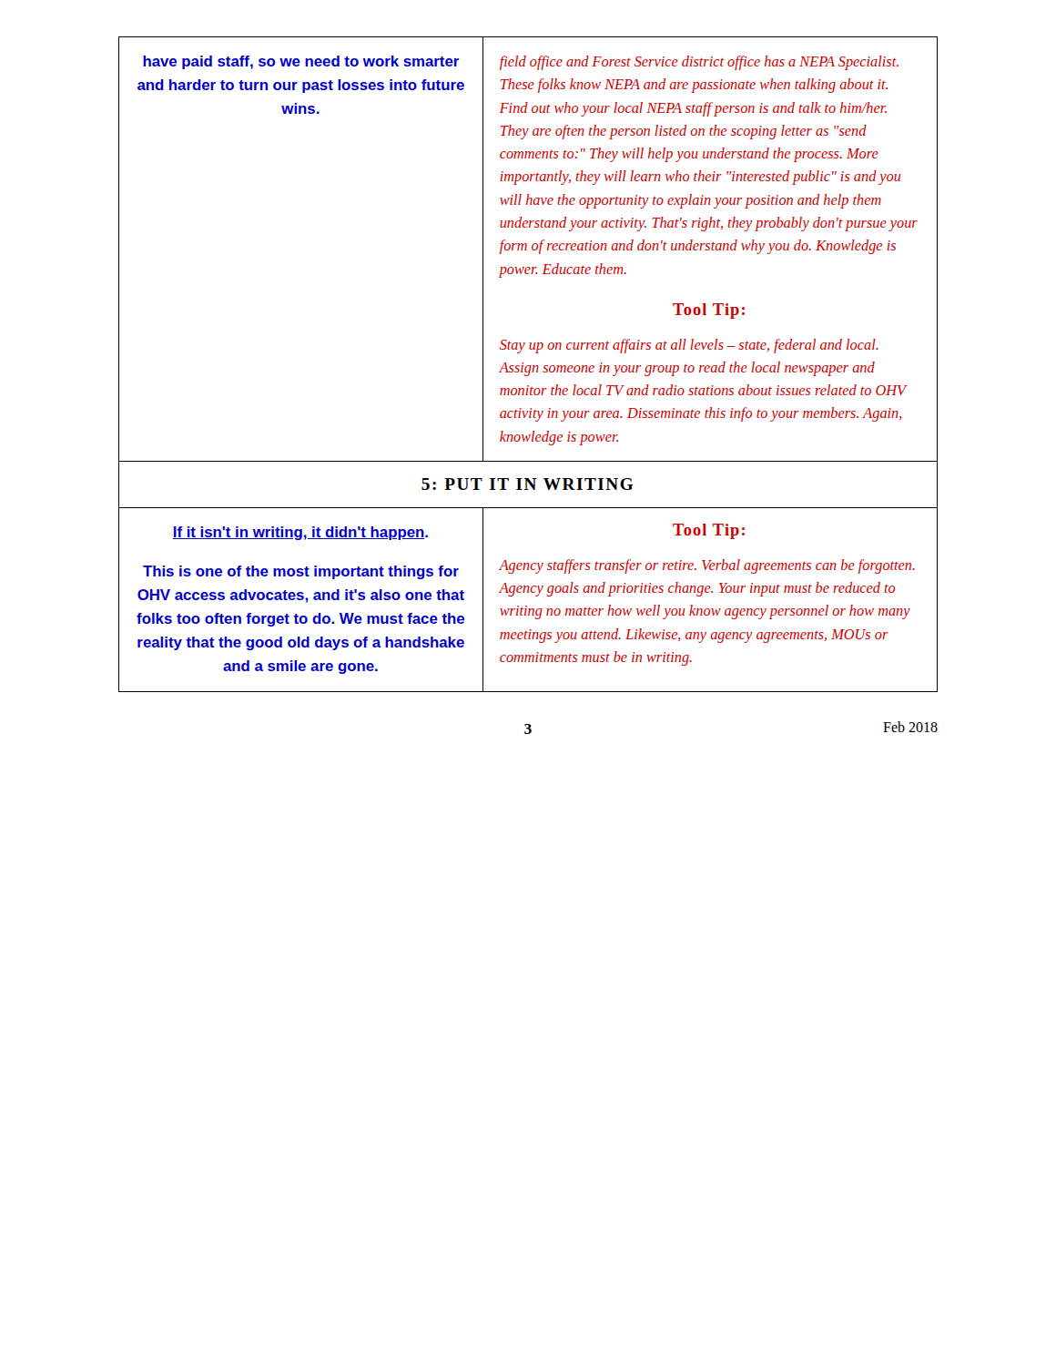| have paid staff, so we need to work smarter and harder to turn our past losses into future wins. | field office and Forest Service district office has a NEPA Specialist. These folks know NEPA and are passionate when talking about it. Find out who your local NEPA staff person is and talk to him/her. They are often the person listed on the scoping letter as "send comments to:" They will help you understand the process. More importantly, they will learn who their "interested public" is and you will have the opportunity to explain your position and help them understand your activity. That's right, they probably don't pursue your form of recreation and don't understand why you do. Knowledge is power. Educate them. Tool Tip: Stay up on current affairs at all levels – state, federal and local. Assign someone in your group to read the local newspaper and monitor the local TV and radio stations about issues related to OHV activity in your area. Disseminate this info to your members. Again, knowledge is power. |
| 5: PUT IT IN WRITING |
| If it isn't in writing, it didn't happen . This is one of the most important things for OHV access advocates, and it's also one that folks too often forget to do. We must face the reality that the good old days of a handshake and a smile are gone . | Tool Tip: Agency staffers transfer or retire. Verbal agreements can be forgotten. Agency goals and priorities change. Your input must be reduced to writing no matter how well you know agency personnel or how many meetings you attend. Likewise, any agency agreements, MOUs or commitments must be in writing. |
3 Feb 2018